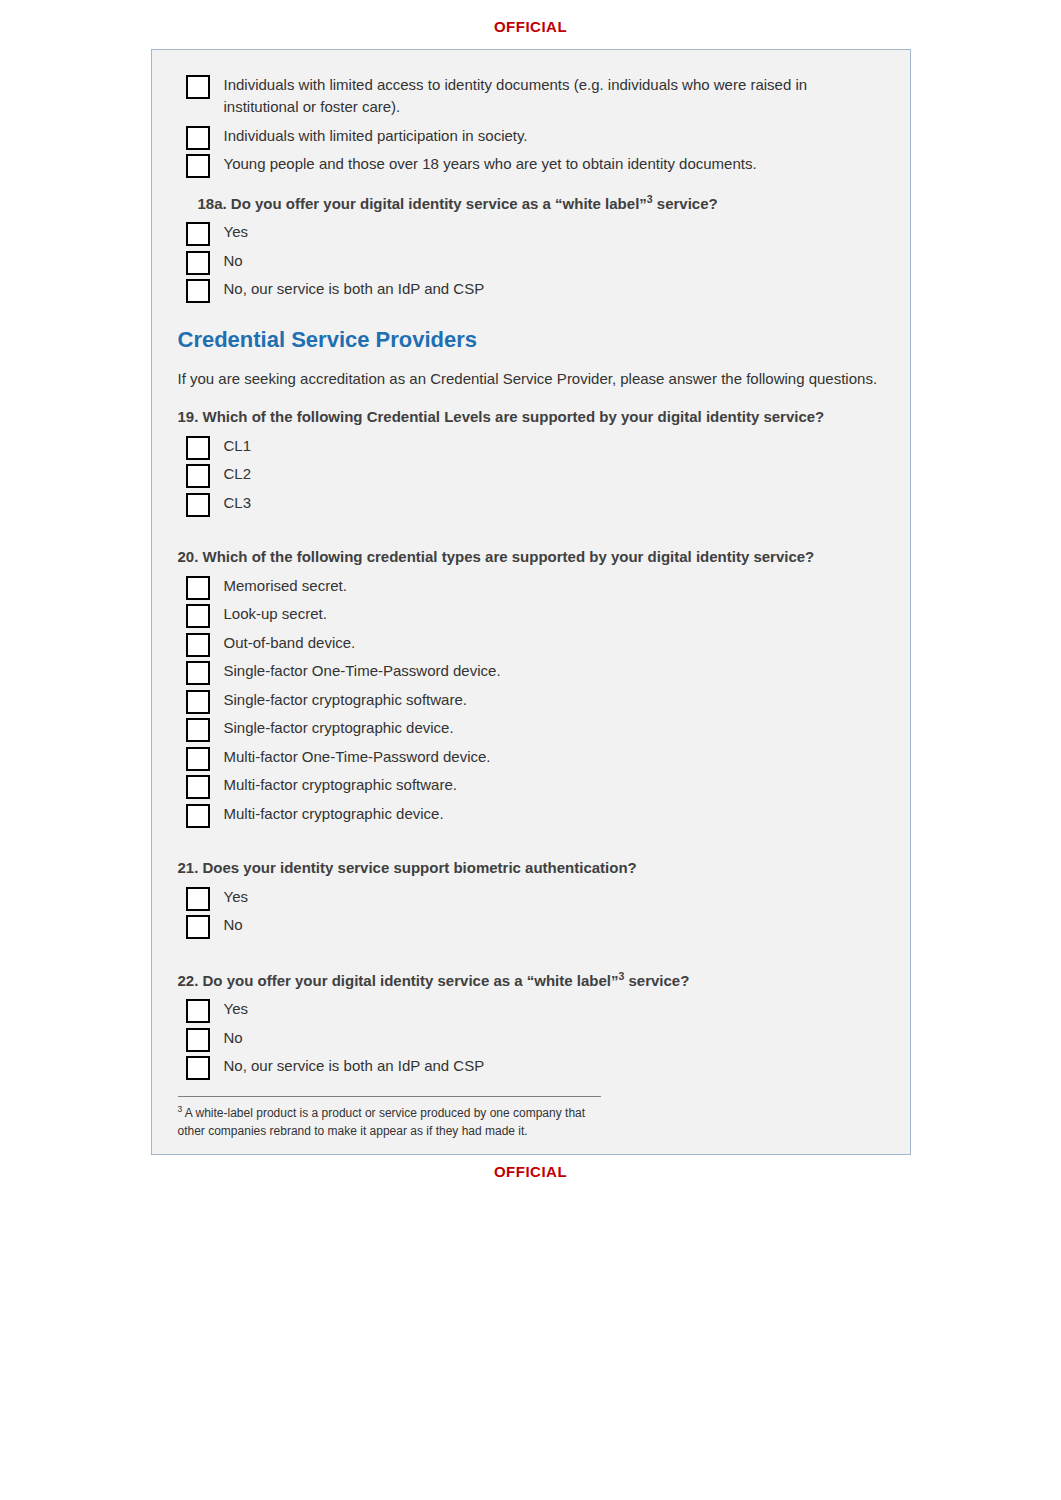OFFICIAL
Individuals with limited access to identity documents (e.g. individuals who were raised in institutional or foster care).
Individuals with limited participation in society.
Young people and those over 18 years who are yet to obtain identity documents.
18a. Do you offer your digital identity service as a “white label”3 service?
Yes
No
No, our service is both an IdP and CSP
Credential Service Providers
If you are seeking accreditation as an Credential Service Provider, please answer the following questions.
19. Which of the following Credential Levels are supported by your digital identity service?
CL1
CL2
CL3
20. Which of the following credential types are supported by your digital identity service?
Memorised secret.
Look-up secret.
Out-of-band device.
Single-factor One-Time-Password device.
Single-factor cryptographic software.
Single-factor cryptographic device.
Multi-factor One-Time-Password device.
Multi-factor cryptographic software.
Multi-factor cryptographic device.
21. Does your identity service support biometric authentication?
Yes
No
22. Do you offer your digital identity service as a “white label”3 service?
Yes
No
No, our service is both an IdP and CSP
3 A white-label product is a product or service produced by one company that other companies rebrand to make it appear as if they had made it.
OFFICIAL